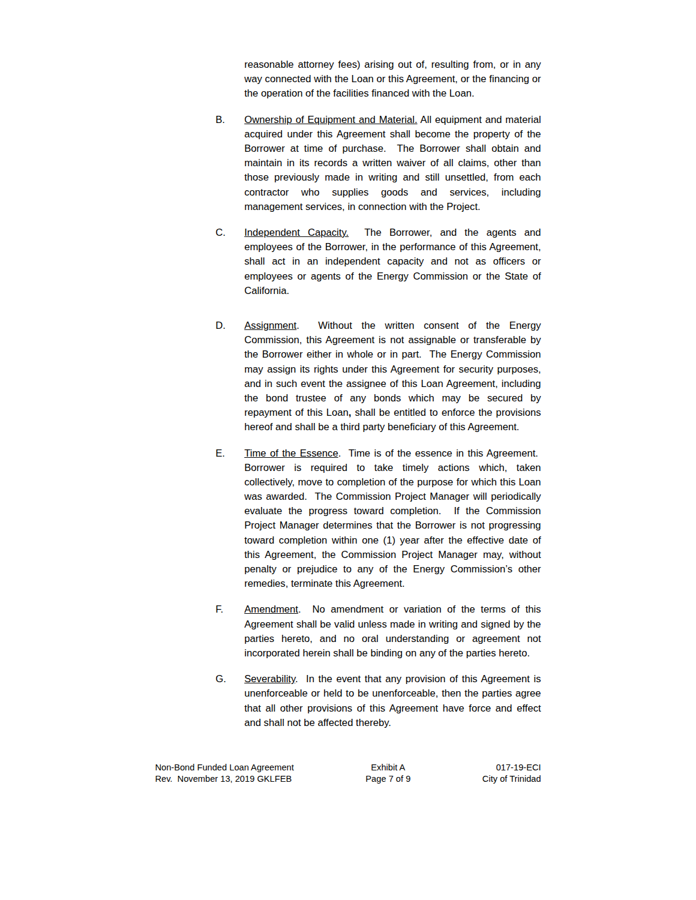reasonable attorney fees) arising out of, resulting from, or in any way connected with the Loan or this Agreement, or the financing or the operation of the facilities financed with the Loan.
B.
Ownership of Equipment and Material. All equipment and material acquired under this Agreement shall become the property of the Borrower at time of purchase. The Borrower shall obtain and maintain in its records a written waiver of all claims, other than those previously made in writing and still unsettled, from each contractor who supplies goods and services, including management services, in connection with the Project.
C.
Independent Capacity. The Borrower, and the agents and employees of the Borrower, in the performance of this Agreement, shall act in an independent capacity and not as officers or employees or agents of the Energy Commission or the State of California.
D.
Assignment. Without the written consent of the Energy Commission, this Agreement is not assignable or transferable by the Borrower either in whole or in part. The Energy Commission may assign its rights under this Agreement for security purposes, and in such event the assignee of this Loan Agreement, including the bond trustee of any bonds which may be secured by repayment of this Loan, shall be entitled to enforce the provisions hereof and shall be a third party beneficiary of this Agreement.
E.
Time of the Essence. Time is of the essence in this Agreement. Borrower is required to take timely actions which, taken collectively, move to completion of the purpose for which this Loan was awarded. The Commission Project Manager will periodically evaluate the progress toward completion. If the Commission Project Manager determines that the Borrower is not progressing toward completion within one (1) year after the effective date of this Agreement, the Commission Project Manager may, without penalty or prejudice to any of the Energy Commission’s other remedies, terminate this Agreement.
F.
Amendment. No amendment or variation of the terms of this Agreement shall be valid unless made in writing and signed by the parties hereto, and no oral understanding or agreement not incorporated herein shall be binding on any of the parties hereto.
G.
Severability. In the event that any provision of this Agreement is unenforceable or held to be unenforceable, then the parties agree that all other provisions of this Agreement have force and effect and shall not be affected thereby.
Non-Bond Funded Loan Agreement
Rev. November 13, 2019 GKLFEB
Exhibit A
Page 7 of 9
017-19-ECI
City of Trinidad